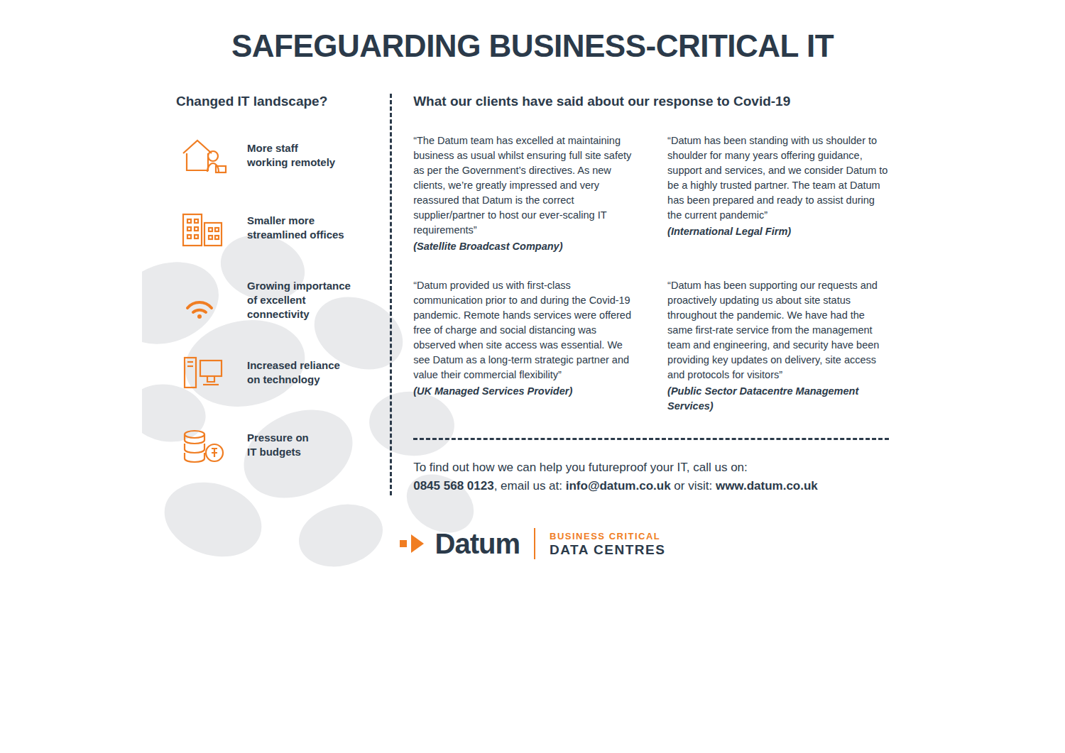SAFEGUARDING BUSINESS-CRITICAL IT
Changed IT landscape?
More staff
working remotely
Smaller more
streamlined offices
Growing importance
of excellent connectivity
Increased reliance
on technology
Pressure on
IT budgets
What our clients have said about our response to Covid-19
“The Datum team has excelled at maintaining business as usual whilst ensuring full site safety as per the Government’s directives. As new clients, we’re greatly impressed and very reassured that Datum is the correct supplier/partner to host our ever-scaling IT requirements”
(Satellite Broadcast Company)
“Datum has been standing with us shoulder to shoulder for many years offering guidance, support and services, and we consider Datum to be a highly trusted partner. The team at Datum has been prepared and ready to assist during the current pandemic”
(International Legal Firm)
“Datum provided us with first-class communication prior to and during the Covid-19 pandemic. Remote hands services were offered free of charge and social distancing was observed when site access was essential. We see Datum as a long-term strategic partner and value their commercial flexibility”
(UK Managed Services Provider)
“Datum has been supporting our requests and proactively updating us about site status throughout the pandemic. We have had the same first-rate service from the management team and engineering, and security have been providing key updates on delivery, site access and protocols for visitors”
(Public Sector Datacentre Management Services)
To find out how we can help you futureproof your IT, call us on:
0845 568 0123, email us at: info@datum.co.uk or visit: www.datum.co.uk
Datum BUSINESS CRITICAL
DATA CENTRES